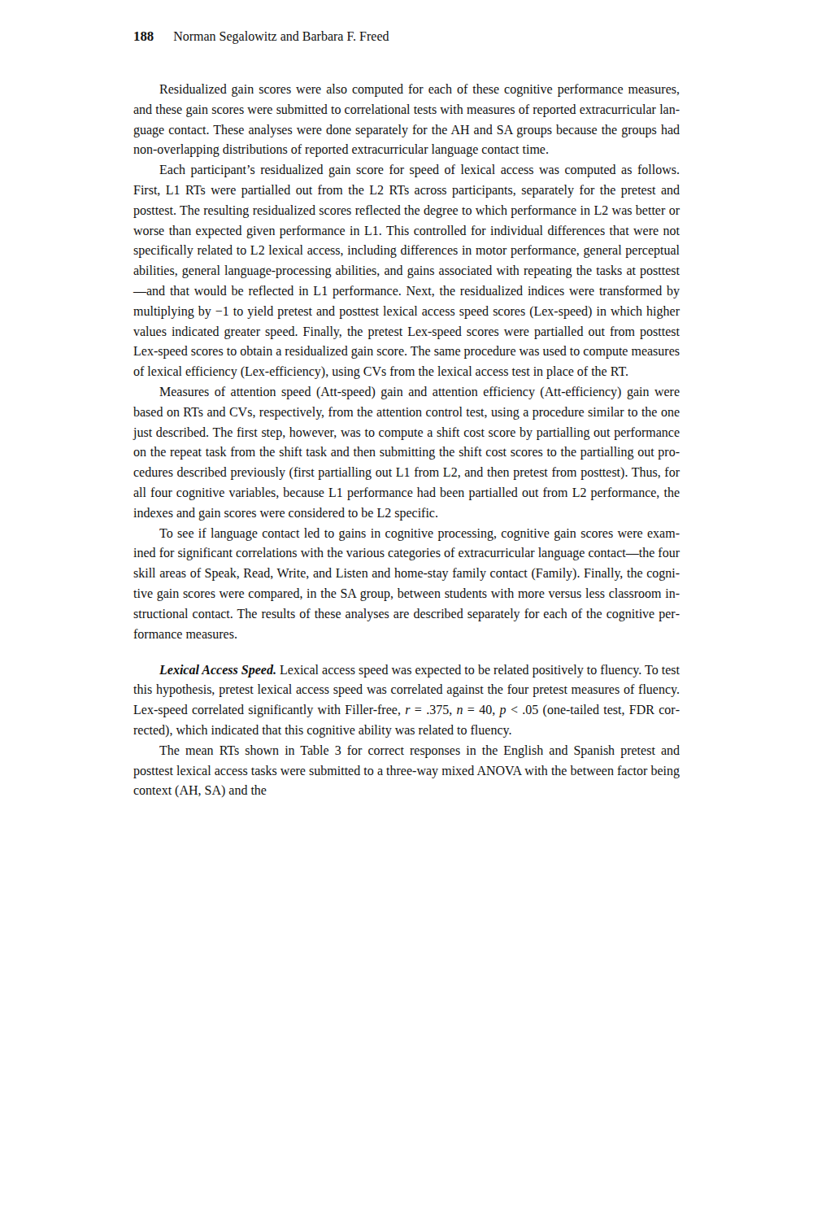188 Norman Segalowitz and Barbara F. Freed
Residualized gain scores were also computed for each of these cognitive performance measures, and these gain scores were submitted to correlational tests with measures of reported extracurricular language contact. These analyses were done separately for the AH and SA groups because the groups had non-overlapping distributions of reported extracurricular language contact time.
Each participant’s residualized gain score for speed of lexical access was computed as follows. First, L1 RTs were partialled out from the L2 RTs across participants, separately for the pretest and posttest. The resulting residualized scores reflected the degree to which performance in L2 was better or worse than expected given performance in L1. This controlled for individual differences that were not specifically related to L2 lexical access, including differences in motor performance, general perceptual abilities, general language-processing abilities, and gains associated with repeating the tasks at posttest—and that would be reflected in L1 performance. Next, the residualized indices were transformed by multiplying by −1 to yield pretest and posttest lexical access speed scores (Lex-speed) in which higher values indicated greater speed. Finally, the pretest Lex-speed scores were partialled out from posttest Lex-speed scores to obtain a residualized gain score. The same procedure was used to compute measures of lexical efficiency (Lex-efficiency), using CVs from the lexical access test in place of the RT.
Measures of attention speed (Att-speed) gain and attention efficiency (Att-efficiency) gain were based on RTs and CVs, respectively, from the attention control test, using a procedure similar to the one just described. The first step, however, was to compute a shift cost score by partialling out performance on the repeat task from the shift task and then submitting the shift cost scores to the partialling out procedures described previously (first partialling out L1 from L2, and then pretest from posttest). Thus, for all four cognitive variables, because L1 performance had been partialled out from L2 performance, the indexes and gain scores were considered to be L2 specific.
To see if language contact led to gains in cognitive processing, cognitive gain scores were examined for significant correlations with the various categories of extracurricular language contact—the four skill areas of Speak, Read, Write, and Listen and home-stay family contact (Family). Finally, the cognitive gain scores were compared, in the SA group, between students with more versus less classroom instructional contact. The results of these analyses are described separately for each of the cognitive performance measures.
Lexical Access Speed. Lexical access speed was expected to be related positively to fluency. To test this hypothesis, pretest lexical access speed was correlated against the four pretest measures of fluency. Lex-speed correlated significantly with Filler-free, r = .375, n = 40, p < .05 (one-tailed test, FDR corrected), which indicated that this cognitive ability was related to fluency.
The mean RTs shown in Table 3 for correct responses in the English and Spanish pretest and posttest lexical access tasks were submitted to a three-way mixed ANOVA with the between factor being context (AH, SA) and the